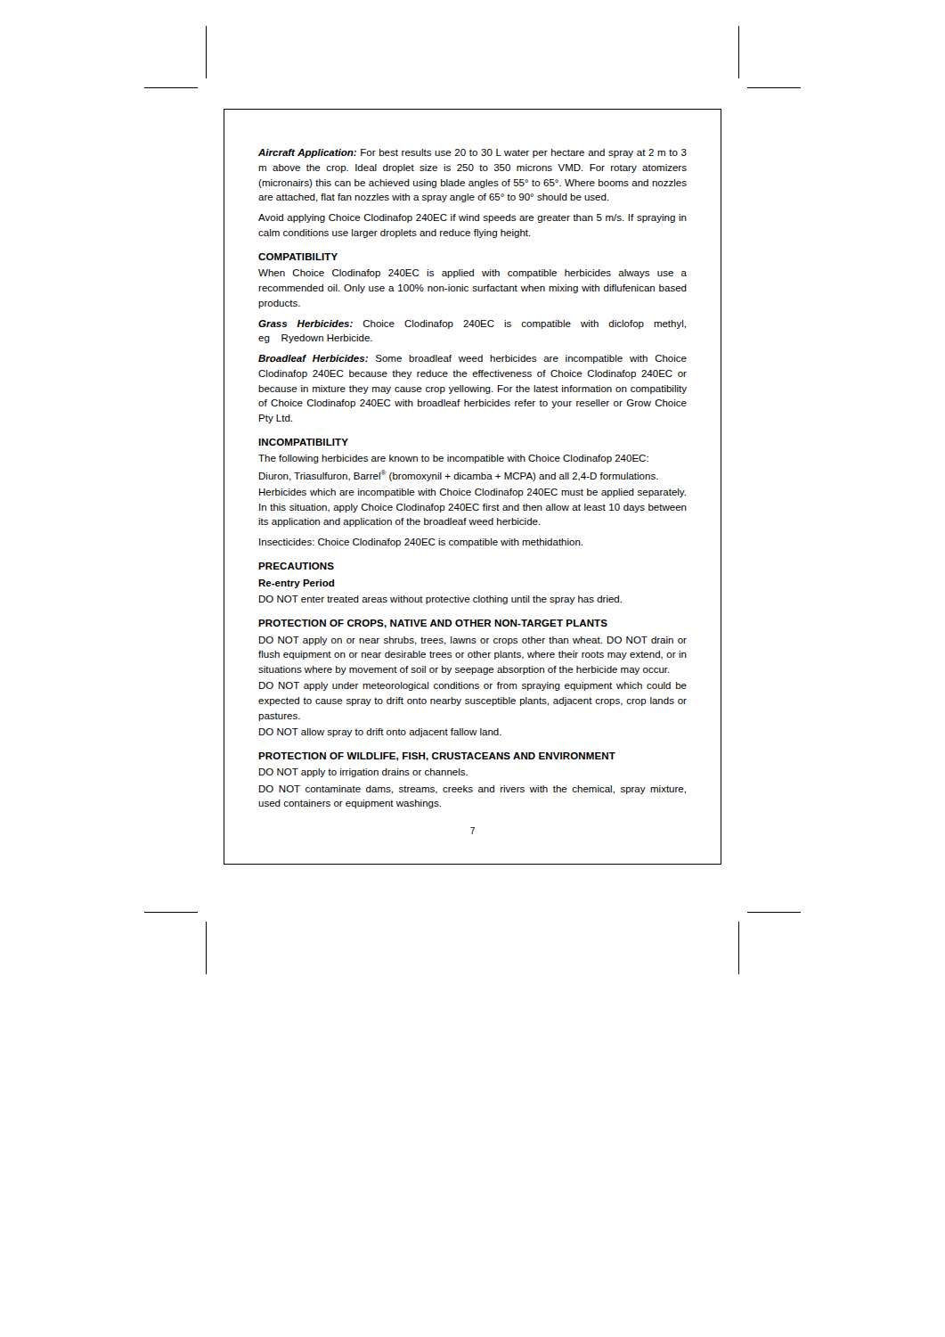Aircraft Application: For best results use 20 to 30 L water per hectare and spray at 2 m to 3 m above the crop. Ideal droplet size is 250 to 350 microns VMD. For rotary atomizers (micronairs) this can be achieved using blade angles of 55° to 65°. Where booms and nozzles are attached, flat fan nozzles with a spray angle of 65° to 90° should be used.
Avoid applying Choice Clodinafop 240EC if wind speeds are greater than 5 m/s. If spraying in calm conditions use larger droplets and reduce flying height.
COMPATIBILITY
When Choice Clodinafop 240EC is applied with compatible herbicides always use a recommended oil. Only use a 100% non-ionic surfactant when mixing with diflufenican based products.
Grass Herbicides: Choice Clodinafop 240EC is compatible with diclofop methyl, eg Ryedown Herbicide.
Broadleaf Herbicides: Some broadleaf weed herbicides are incompatible with Choice Clodinafop 240EC because they reduce the effectiveness of Choice Clodinafop 240EC or because in mixture they may cause crop yellowing. For the latest information on compatibility of Choice Clodinafop 240EC with broadleaf herbicides refer to your reseller or Grow Choice Pty Ltd.
INCOMPATIBILITY
The following herbicides are known to be incompatible with Choice Clodinafop 240EC:
Diuron, Triasulfuron, Barrel® (bromoxynil + dicamba + MCPA) and all 2,4-D formulations.
Herbicides which are incompatible with Choice Clodinafop 240EC must be applied separately. In this situation, apply Choice Clodinafop 240EC first and then allow at least 10 days between its application and application of the broadleaf weed herbicide.
Insecticides: Choice Clodinafop 240EC is compatible with methidathion.
PRECAUTIONS
Re-entry Period
DO NOT enter treated areas without protective clothing until the spray has dried.
PROTECTION OF CROPS, NATIVE AND OTHER NON-TARGET PLANTS
DO NOT apply on or near shrubs, trees, lawns or crops other than wheat. DO NOT drain or flush equipment on or near desirable trees or other plants, where their roots may extend, or in situations where by movement of soil or by seepage absorption of the herbicide may occur.
DO NOT apply under meteorological conditions or from spraying equipment which could be expected to cause spray to drift onto nearby susceptible plants, adjacent crops, crop lands or pastures.
DO NOT allow spray to drift onto adjacent fallow land.
PROTECTION OF WILDLIFE, FISH, CRUSTACEANS AND ENVIRONMENT
DO NOT apply to irrigation drains or channels.
DO NOT contaminate dams, streams, creeks and rivers with the chemical, spray mixture, used containers or equipment washings.
7